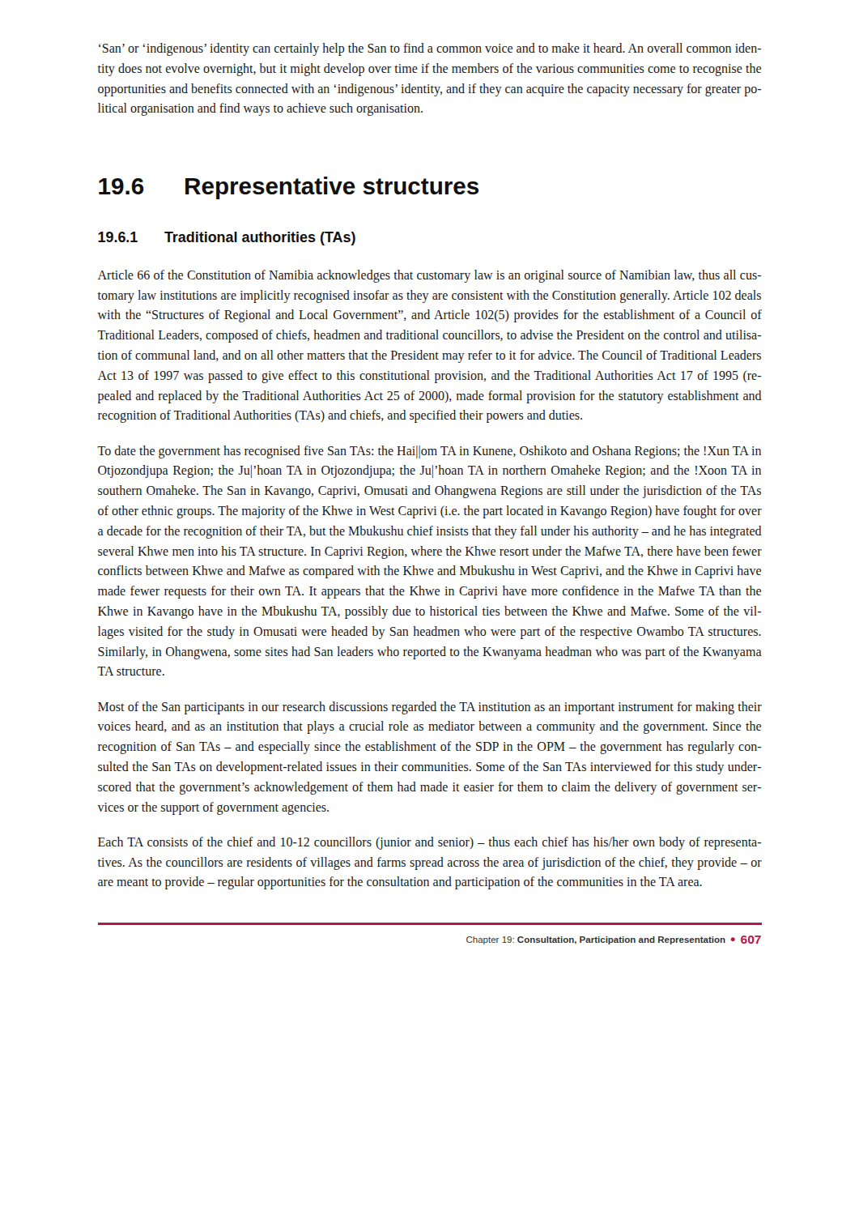‘San’ or ‘indigenous’ identity can certainly help the San to find a common voice and to make it heard. An overall common identity does not evolve overnight, but it might develop over time if the members of the various communities come to recognise the opportunities and benefits connected with an ‘indigenous’ identity, and if they can acquire the capacity necessary for greater political organisation and find ways to achieve such organisation.
19.6 Representative structures
19.6.1 Traditional authorities (TAs)
Article 66 of the Constitution of Namibia acknowledges that customary law is an original source of Namibian law, thus all customary law institutions are implicitly recognised insofar as they are consistent with the Constitution generally. Article 102 deals with the “Structures of Regional and Local Government”, and Article 102(5) provides for the establishment of a Council of Traditional Leaders, composed of chiefs, headmen and traditional councillors, to advise the President on the control and utilisation of communal land, and on all other matters that the President may refer to it for advice. The Council of Traditional Leaders Act 13 of 1997 was passed to give effect to this constitutional provision, and the Traditional Authorities Act 17 of 1995 (repealed and replaced by the Traditional Authorities Act 25 of 2000), made formal provision for the statutory establishment and recognition of Traditional Authorities (TAs) and chiefs, and specified their powers and duties.
To date the government has recognised five San TAs: the Hai||om TA in Kunene, Oshikoto and Oshana Regions; the !Xun TA in Otjozondjupa Region; the Ju|’hoan TA in Otjozondjupa; the Ju|’hoan TA in northern Omaheke Region; and the !Xoon TA in southern Omaheke. The San in Kavango, Caprivi, Omusati and Ohangwena Regions are still under the jurisdiction of the TAs of other ethnic groups. The majority of the Khwe in West Caprivi (i.e. the part located in Kavango Region) have fought for over a decade for the recognition of their TA, but the Mbukushu chief insists that they fall under his authority – and he has integrated several Khwe men into his TA structure. In Caprivi Region, where the Khwe resort under the Mafwe TA, there have been fewer conflicts between Khwe and Mafwe as compared with the Khwe and Mbukushu in West Caprivi, and the Khwe in Caprivi have made fewer requests for their own TA. It appears that the Khwe in Caprivi have more confidence in the Mafwe TA than the Khwe in Kavango have in the Mbukushu TA, possibly due to historical ties between the Khwe and Mafwe. Some of the villages visited for the study in Omusati were headed by San headmen who were part of the respective Owambo TA structures. Similarly, in Ohangwena, some sites had San leaders who reported to the Kwanyama headman who was part of the Kwanyama TA structure.
Most of the San participants in our research discussions regarded the TA institution as an important instrument for making their voices heard, and as an institution that plays a crucial role as mediator between a community and the government. Since the recognition of San TAs – and especially since the establishment of the SDP in the OPM – the government has regularly consulted the San TAs on development-related issues in their communities. Some of the San TAs interviewed for this study underscored that the government’s acknowledgement of them had made it easier for them to claim the delivery of government services or the support of government agencies.
Each TA consists of the chief and 10-12 councillors (junior and senior) – thus each chief has his/her own body of representatives. As the councillors are residents of villages and farms spread across the area of jurisdiction of the chief, they provide – or are meant to provide – regular opportunities for the consultation and participation of the communities in the TA area.
Chapter 19: Consultation, Participation and Representation●607